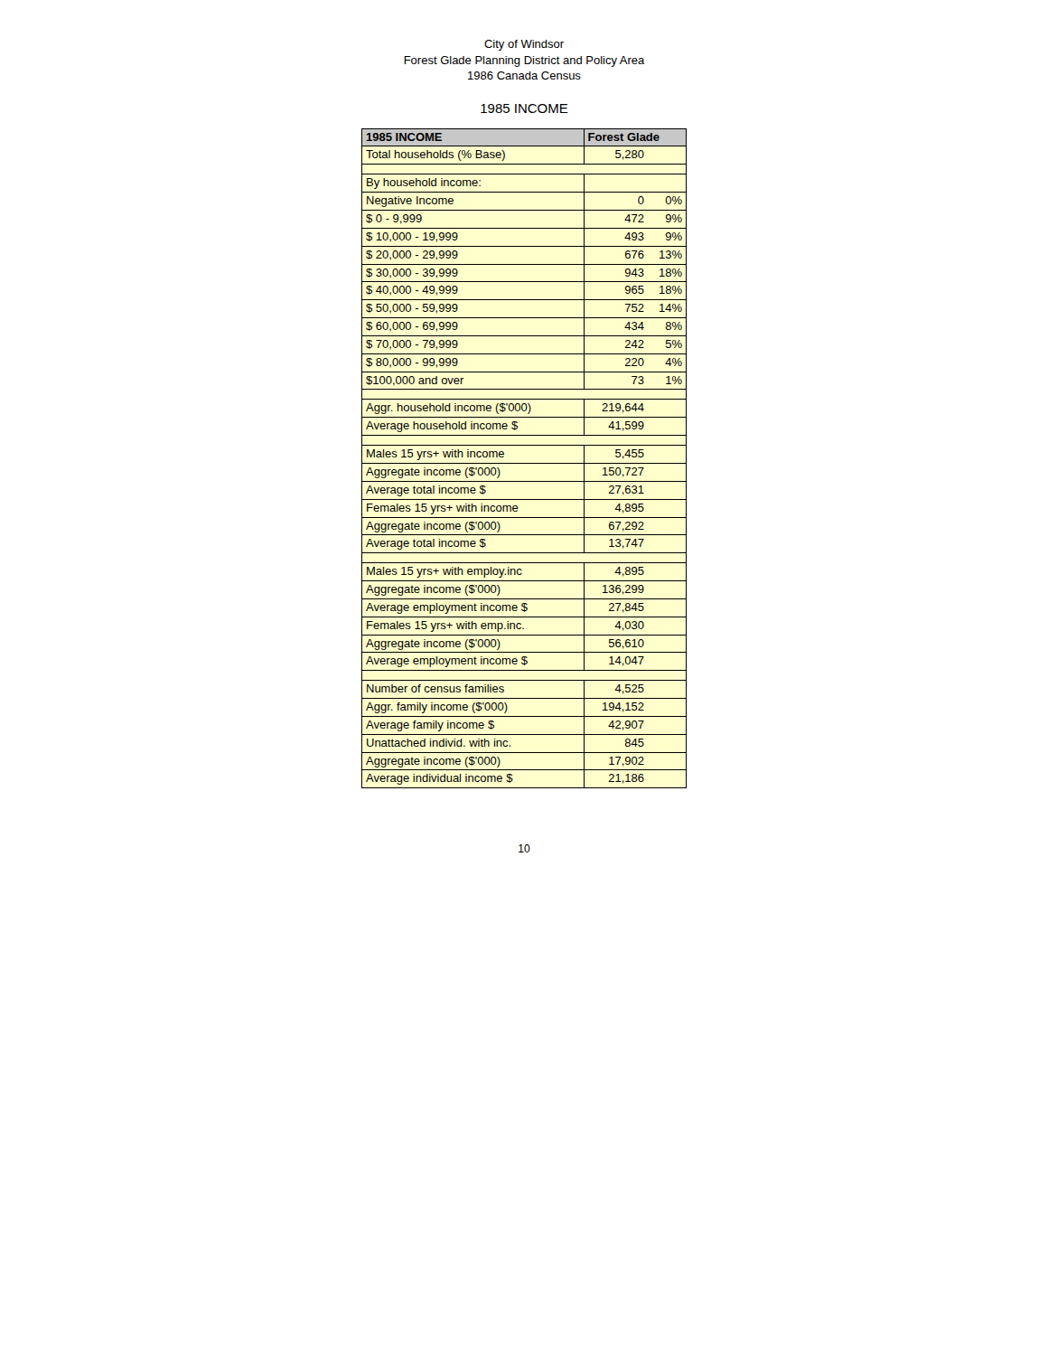City of Windsor
Forest Glade Planning District and Policy Area
1986 Canada Census
1985 INCOME
| 1985 INCOME | Forest Glade |
| --- | --- |
| Total households (% Base) | 5,280 | |
| By household income: | | |
| Negative Income | 0 | 0% |
| $ 0 - 9,999 | 472 | 9% |
| $ 10,000 - 19,999 | 493 | 9% |
| $ 20,000 - 29,999 | 676 | 13% |
| $ 30,000 - 39,999 | 943 | 18% |
| $ 40,000 - 49,999 | 965 | 18% |
| $ 50,000 - 59,999 | 752 | 14% |
| $ 60,000 - 69,999 | 434 | 8% |
| $ 70,000 - 79,999 | 242 | 5% |
| $ 80,000 - 99,999 | 220 | 4% |
| $100,000 and over | 73 | 1% |
| Aggr. household income ($'000) | 219,644 | |
| Average household income $ | 41,599 | |
| Males 15 yrs+ with income | 5,455 | |
| Aggregate income ($'000) | 150,727 | |
| Average total income $ | 27,631 | |
| Females 15 yrs+ with income | 4,895 | |
| Aggregate income ($'000) | 67,292 | |
| Average total income $ | 13,747 | |
| Males 15 yrs+ with employ.inc | 4,895 | |
| Aggregate income ($'000) | 136,299 | |
| Average employment income $ | 27,845 | |
| Females 15 yrs+ with emp.inc. | 4,030 | |
| Aggregate income ($'000) | 56,610 | |
| Average employment income $ | 14,047 | |
| Number of census families | 4,525 | |
| Aggr. family income ($'000) | 194,152 | |
| Average family income $ | 42,907 | |
| Unattached individ. with inc. | 845 | |
| Aggregate income ($'000) | 17,902 | |
| Average individual income $ | 21,186 | |
10